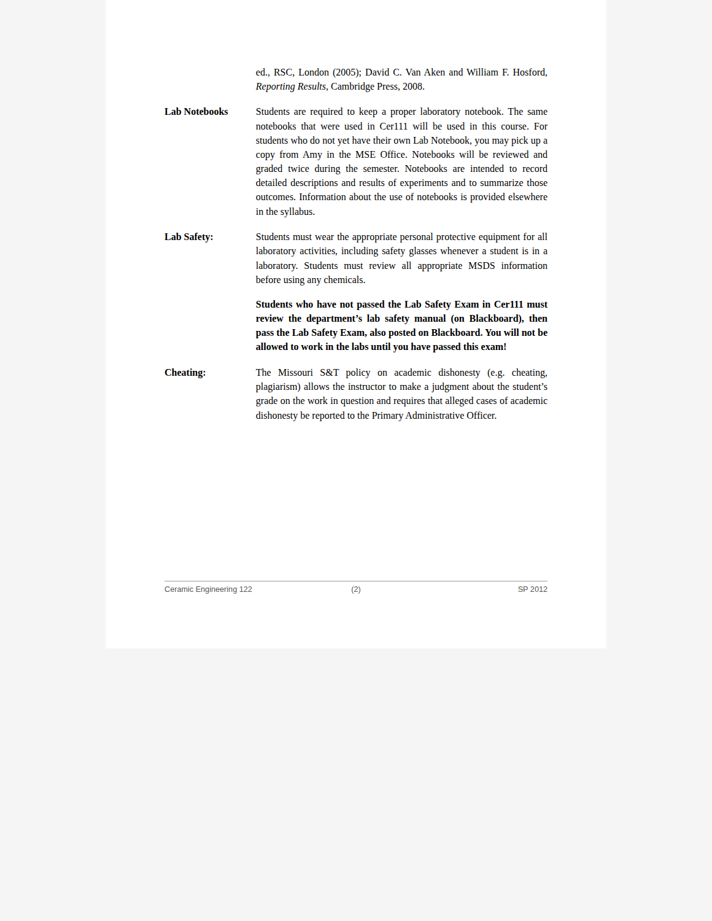ed., RSC, London (2005); David C. Van Aken and William F. Hosford, Reporting Results, Cambridge Press, 2008.
Lab Notebooks
Students are required to keep a proper laboratory notebook. The same notebooks that were used in Cer111 will be used in this course. For students who do not yet have their own Lab Notebook, you may pick up a copy from Amy in the MSE Office. Notebooks will be reviewed and graded twice during the semester. Notebooks are intended to record detailed descriptions and results of experiments and to summarize those outcomes. Information about the use of notebooks is provided elsewhere in the syllabus.
Lab Safety:
Students must wear the appropriate personal protective equipment for all laboratory activities, including safety glasses whenever a student is in a laboratory. Students must review all appropriate MSDS information before using any chemicals.
Students who have not passed the Lab Safety Exam in Cer111 must review the department’s lab safety manual (on Blackboard), then pass the Lab Safety Exam, also posted on Blackboard. You will not be allowed to work in the labs until you have passed this exam!
Cheating:
The Missouri S&T policy on academic dishonesty (e.g. cheating, plagiarism) allows the instructor to make a judgment about the student’s grade on the work in question and requires that alleged cases of academic dishonesty be reported to the Primary Administrative Officer.
Ceramic Engineering 122
(2)
SP 2012